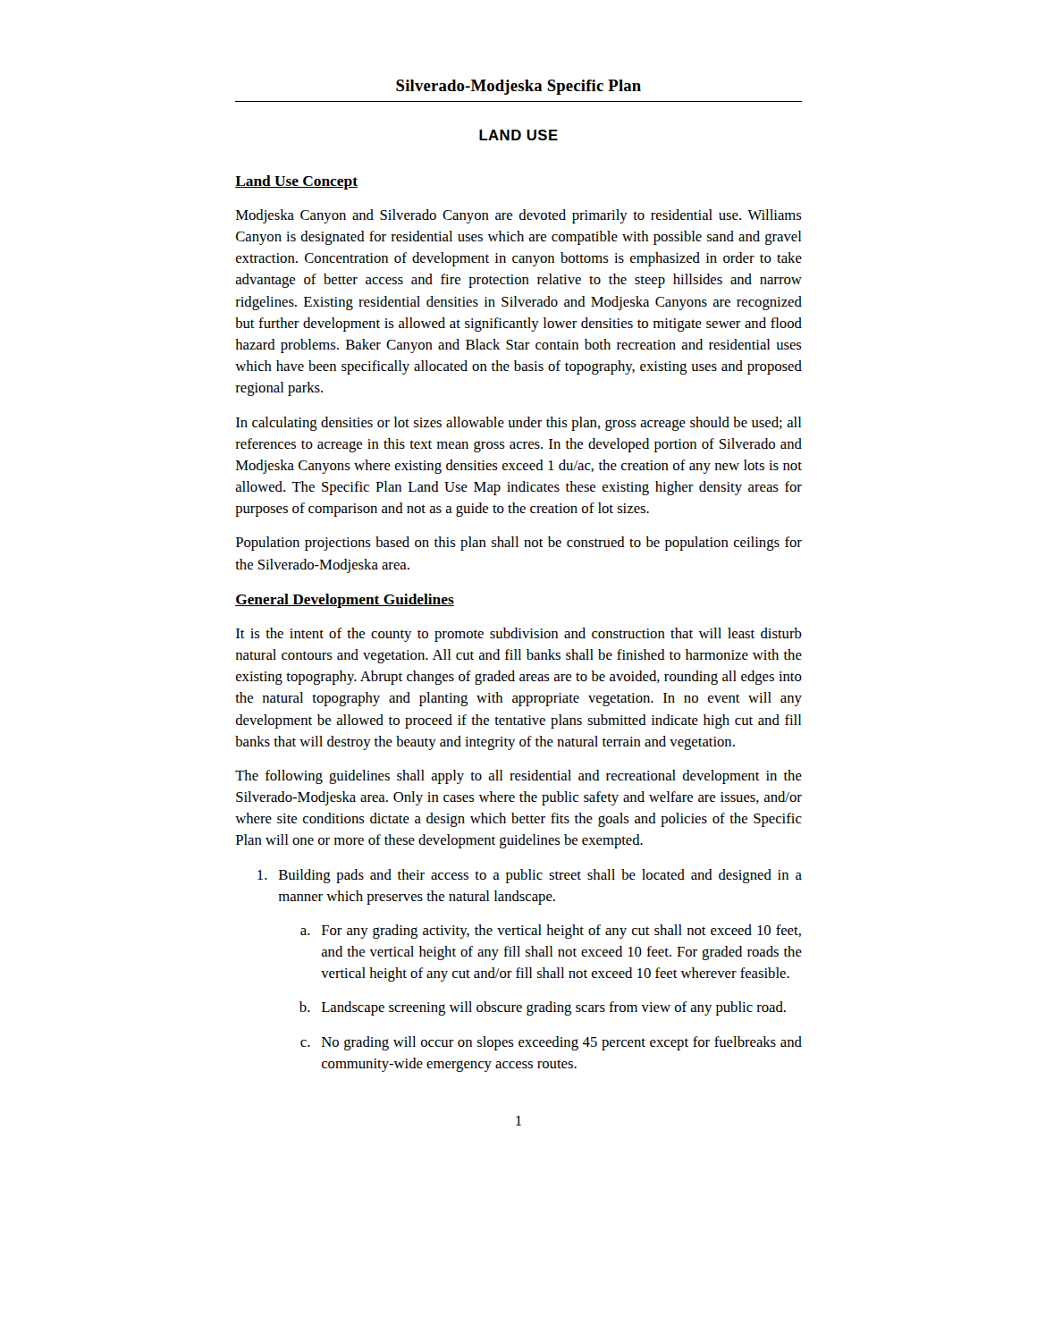Silverado-Modjeska Specific Plan
LAND USE
Land Use Concept
Modjeska Canyon and Silverado Canyon are devoted primarily to residential use. Williams Canyon is designated for residential uses which are compatible with possible sand and gravel extraction. Concentration of development in canyon bottoms is emphasized in order to take advantage of better access and fire protection relative to the steep hillsides and narrow ridgelines. Existing residential densities in Silverado and Modjeska Canyons are recognized but further development is allowed at significantly lower densities to mitigate sewer and flood hazard problems. Baker Canyon and Black Star contain both recreation and residential uses which have been specifically allocated on the basis of topography, existing uses and proposed regional parks.
In calculating densities or lot sizes allowable under this plan, gross acreage should be used; all references to acreage in this text mean gross acres. In the developed portion of Silverado and Modjeska Canyons where existing densities exceed 1 du/ac, the creation of any new lots is not allowed. The Specific Plan Land Use Map indicates these existing higher density areas for purposes of comparison and not as a guide to the creation of lot sizes.
Population projections based on this plan shall not be construed to be population ceilings for the Silverado-Modjeska area.
General Development Guidelines
It is the intent of the county to promote subdivision and construction that will least disturb natural contours and vegetation. All cut and fill banks shall be finished to harmonize with the existing topography. Abrupt changes of graded areas are to be avoided, rounding all edges into the natural topography and planting with appropriate vegetation. In no event will any development be allowed to proceed if the tentative plans submitted indicate high cut and fill banks that will destroy the beauty and integrity of the natural terrain and vegetation.
The following guidelines shall apply to all residential and recreational development in the Silverado-Modjeska area. Only in cases where the public safety and welfare are issues, and/or where site conditions dictate a design which better fits the goals and policies of the Specific Plan will one or more of these development guidelines be exempted.
Building pads and their access to a public street shall be located and designed in a manner which preserves the natural landscape.
For any grading activity, the vertical height of any cut shall not exceed 10 feet, and the vertical height of any fill shall not exceed 10 feet. For graded roads the vertical height of any cut and/or fill shall not exceed 10 feet wherever feasible.
Landscape screening will obscure grading scars from view of any public road.
No grading will occur on slopes exceeding 45 percent except for fuelbreaks and community-wide emergency access routes.
1